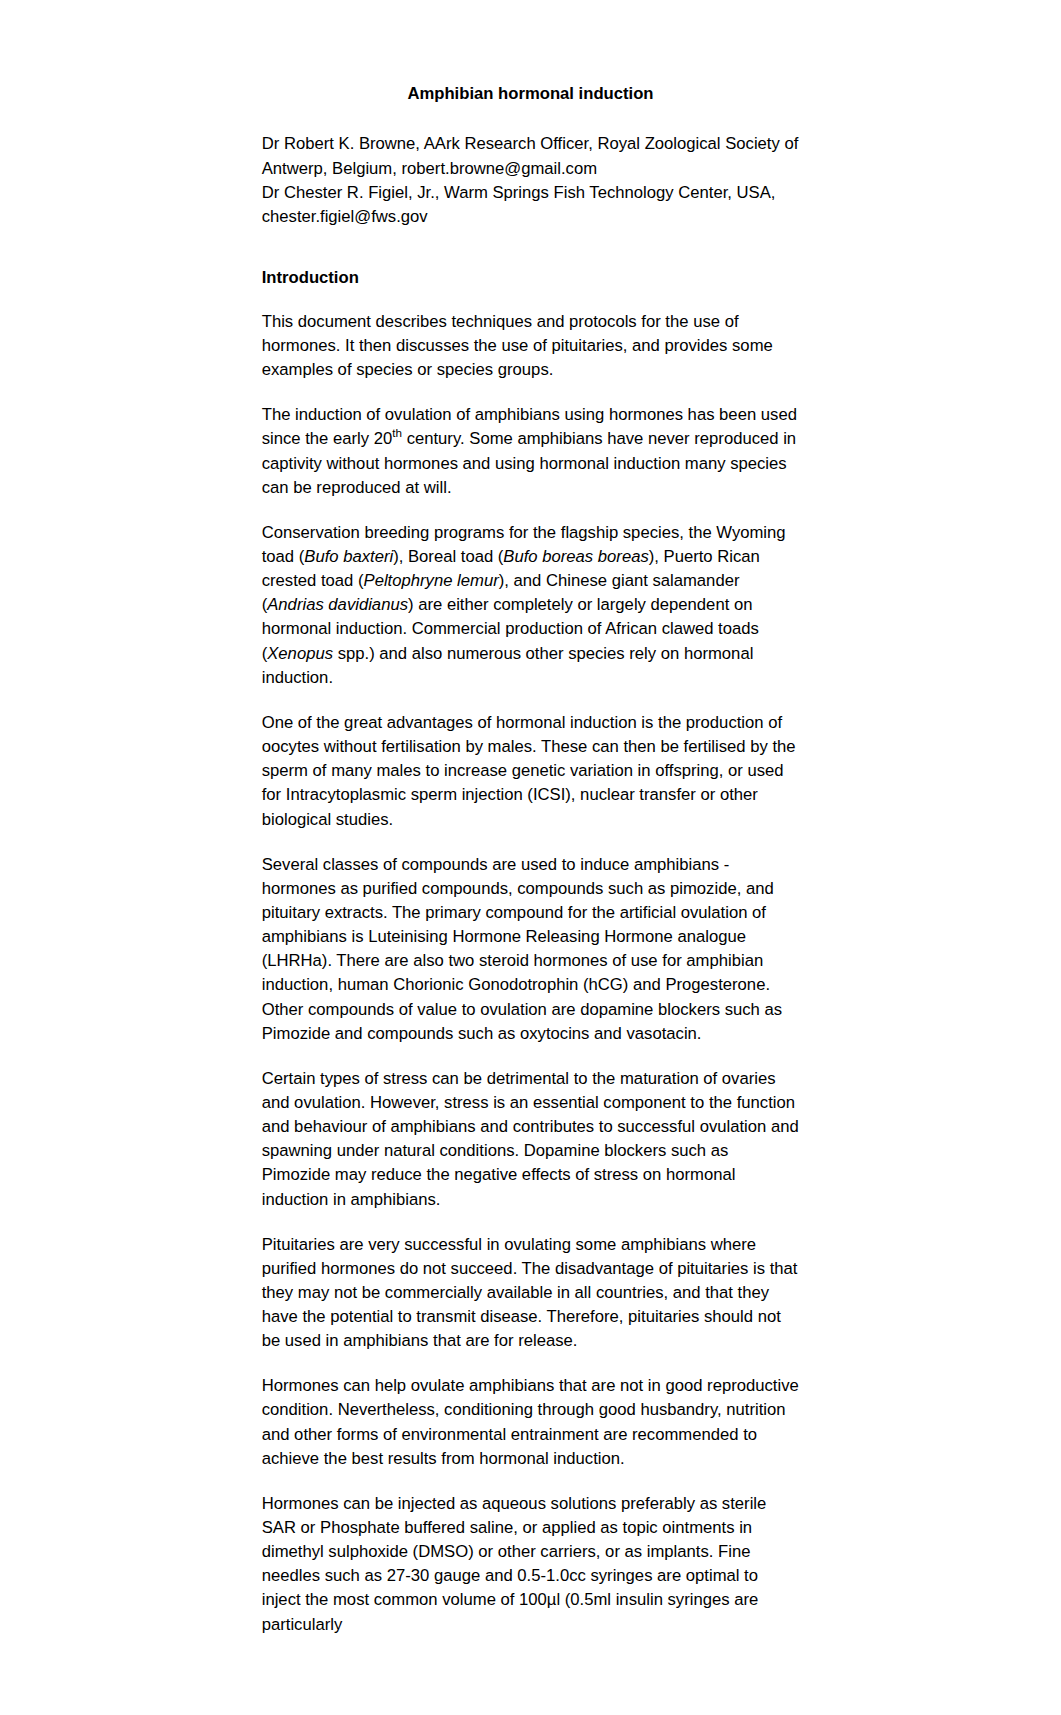Amphibian hormonal induction
Dr Robert K. Browne, AArk Research Officer, Royal Zoological Society of Antwerp, Belgium, robert.browne@gmail.com
Dr Chester R. Figiel, Jr., Warm Springs Fish Technology Center, USA, chester.figiel@fws.gov
Introduction
This document describes techniques and protocols for the use of hormones. It then discusses the use of pituitaries, and provides some examples of species or species groups.
The induction of ovulation of amphibians using hormones has been used since the early 20th century. Some amphibians have never reproduced in captivity without hormones and using hormonal induction many species can be reproduced at will.
Conservation breeding programs for the flagship species, the Wyoming toad (Bufo baxteri), Boreal toad (Bufo boreas boreas), Puerto Rican crested toad (Peltophryne lemur), and Chinese giant salamander (Andrias davidianus) are either completely or largely dependent on hormonal induction. Commercial production of African clawed toads (Xenopus spp.) and also numerous other species rely on hormonal induction.
One of the great advantages of hormonal induction is the production of oocytes without fertilisation by males. These can then be fertilised by the sperm of many males to increase genetic variation in offspring, or used for Intracytoplasmic sperm injection (ICSI), nuclear transfer or other biological studies.
Several classes of compounds are used to induce amphibians - hormones as purified compounds, compounds such as pimozide, and pituitary extracts. The primary compound for the artificial ovulation of amphibians is Luteinising Hormone Releasing Hormone analogue (LHRHa). There are also two steroid hormones of use for amphibian induction, human Chorionic Gonodotrophin (hCG) and Progesterone. Other compounds of value to ovulation are dopamine blockers such as Pimozide and compounds such as oxytocins and vasotacin.
Certain types of stress can be detrimental to the maturation of ovaries and ovulation. However, stress is an essential component to the function and behaviour of amphibians and contributes to successful ovulation and spawning under natural conditions. Dopamine blockers such as Pimozide may reduce the negative effects of stress on hormonal induction in amphibians.
Pituitaries are very successful in ovulating some amphibians where purified hormones do not succeed. The disadvantage of pituitaries is that they may not be commercially available in all countries, and that they have the potential to transmit disease. Therefore, pituitaries should not be used in amphibians that are for release.
Hormones can help ovulate amphibians that are not in good reproductive condition. Nevertheless, conditioning through good husbandry, nutrition and other forms of environmental entrainment are recommended to achieve the best results from hormonal induction.
Hormones can be injected as aqueous solutions preferably as sterile SAR or Phosphate buffered saline, or applied as topic ointments in dimethyl sulphoxide (DMSO) or other carriers, or as implants. Fine needles such as 27-30 gauge and 0.5-1.0cc syringes are optimal to inject the most common volume of 100µl (0.5ml insulin syringes are particularly